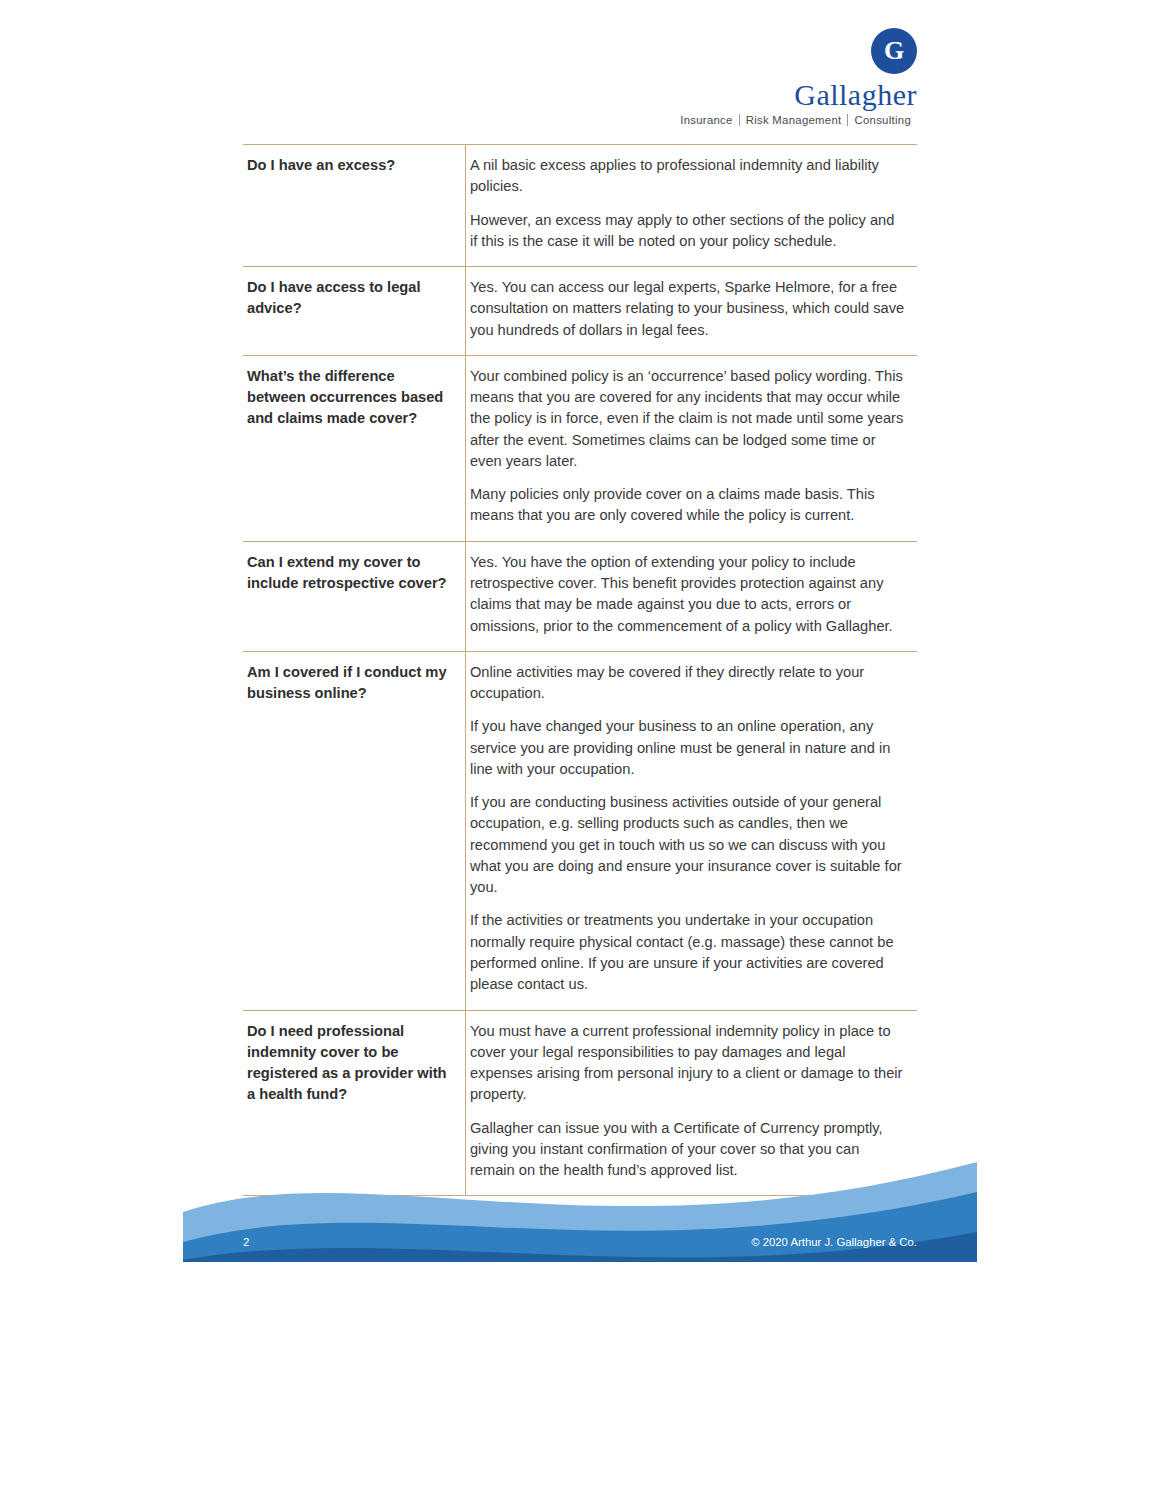G
Gallagher
Insurance Risk Management Consulting
| Do I have an excess? | A nil basic excess applies to professional indemnity and liability policies. However, an excess may apply to other sections of the policy and if this is the case it will be noted on your policy schedule. |
| Do I have access to legal advice? | Yes. You can access our legal experts, Sparke Helmore, for a free consultation on matters relating to your business, which could save you hundreds of dollars in legal fees. |
| What’s the difference between occurrences based and claims made cover? | Your combined policy is an ‘occurrence’ based policy wording. This means that you are covered for any incidents that may occur while the policy is in force, even if the claim is not made until some years after the event. Sometimes claims can be lodged some time or even years later. Many policies only provide cover on a claims made basis. This means that you are only covered while the policy is current. |
| Can I extend my cover to include retrospective cover? | Yes. You have the option of extending your policy to include retrospective cover. This benefit provides protection against any claims that may be made against you due to acts, errors or omissions, prior to the commencement of a policy with Gallagher. |
| Am I covered if I conduct my business online? | Online activities may be covered if they directly relate to your occupation. If you have changed your business to an online operation, any service you are providing online must be general in nature and in line with your occupation. If you are conducting business activities outside of your general occupation, e.g. selling products such as candles, then we recommend you get in touch with us so we can discuss with you what you are doing and ensure your insurance cover is suitable for you. If the activities or treatments you undertake in your occupation normally require physical contact (e.g. massage) these cannot be performed online. If you are unsure if your activities are covered please contact us. |
| Do I need professional indemnity cover to be registered as a provider with a health fund? | You must have a current professional indemnity policy in place to cover your legal responsibilities to pay damages and legal expenses arising from personal injury to a client or damage to their property. Gallagher can issue you with a Certificate of Currency promptly, giving you instant confirmation of your cover so that you can remain on the health fund’s approved list. |
Arthur J. Gallagher & Co (Aus) Limited. Operates under AFSL No. 238312. To the extent that any material in this document may be considered advice, it does not take into account your objectives, needs or financial situation. You should consider whether the advice is appropriate for you and review any relevant Product Disclosure Statement and policy wording before taking out an insurance policy. Our FSG is available on our website, www.ajg.com.au. Arthur J. Gallagher & Co (Aus) Limited. ABN 34 005 543 920, Level 12, 80 Pacific Highway, North Sydney, NSW 2060.
2
© 2020 Arthur J. Gallagher & Co.